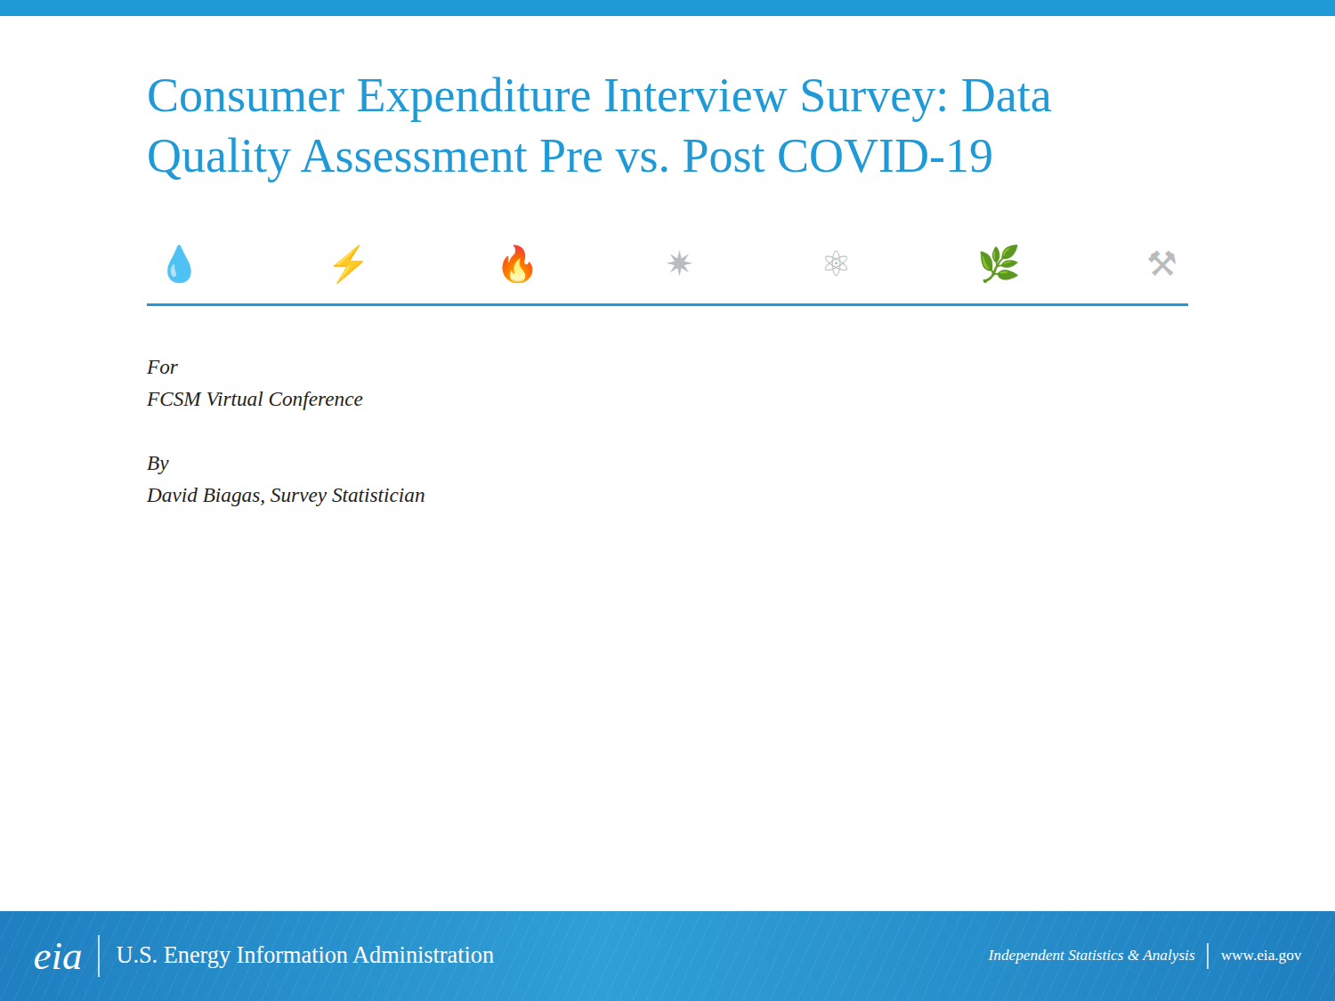Consumer Expenditure Interview Survey: Data Quality Assessment Pre vs. Post COVID-19
💧 ⚡ 🔥 ✷ ⚛ 🌿 ⚒
For
FCSM Virtual Conference
By
David Biagas, Survey Statistician
eia
U.S. Energy Information Administration
Independent Statistics & Analysis www.eia.gov